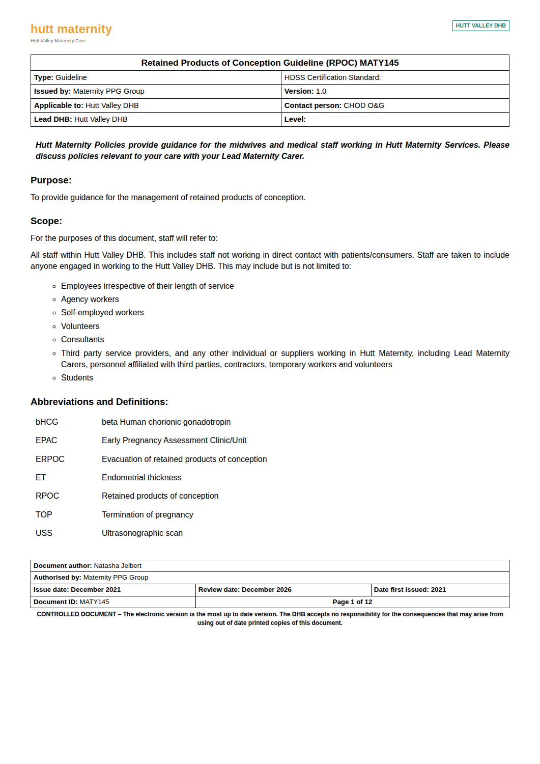hutt maternity Hutt Valley Maternity Care
HUTT VALLEY DHB
| Retained Products of Conception Guideline (RPOC) MATY145 |
| --- |
| Type: Guideline | HDSS Certification Standard: |
| Issued by: Maternity PPG Group | Version: 1.0 |
| Applicable to: Hutt Valley DHB | Contact person: CHOD O&G |
| Lead DHB: Hutt Valley DHB | Level: |
Hutt Maternity Policies provide guidance for the midwives and medical staff working in Hutt Maternity Services. Please discuss policies relevant to your care with your Lead Maternity Carer.
Purpose:
To provide guidance for the management of retained products of conception.
Scope:
For the purposes of this document, staff will refer to:
All staff within Hutt Valley DHB. This includes staff not working in direct contact with patients/consumers. Staff are taken to include anyone engaged in working to the Hutt Valley DHB. This may include but is not limited to:
Employees irrespective of their length of service
Agency workers
Self-employed workers
Volunteers
Consultants
Third party service providers, and any other individual or suppliers working in Hutt Maternity, including Lead Maternity Carers, personnel affiliated with third parties, contractors, temporary workers and volunteers
Students
Abbreviations and Definitions:
bHCG
beta Human chorionic gonadotropin
EPAC
Early Pregnancy Assessment Clinic/Unit
ERPOC
Evacuation of retained products of conception
ET
Endometrial thickness
RPOC
Retained products of conception
TOP
Termination of pregnancy
USS
Ultrasonographic scan
| Document author: Natasha Jelbert |
| Authorised by: Maternity PPG Group |
| Issue date: December 2021 | Review date: December 2026 | Date first issued: 2021 |
| Document ID: MATY145 | Page 1 of 12 |
CONTROLLED DOCUMENT – The electronic version is the most up to date version. The DHB accepts no responsibility for the consequences that may arise from using out of date printed copies of this document.